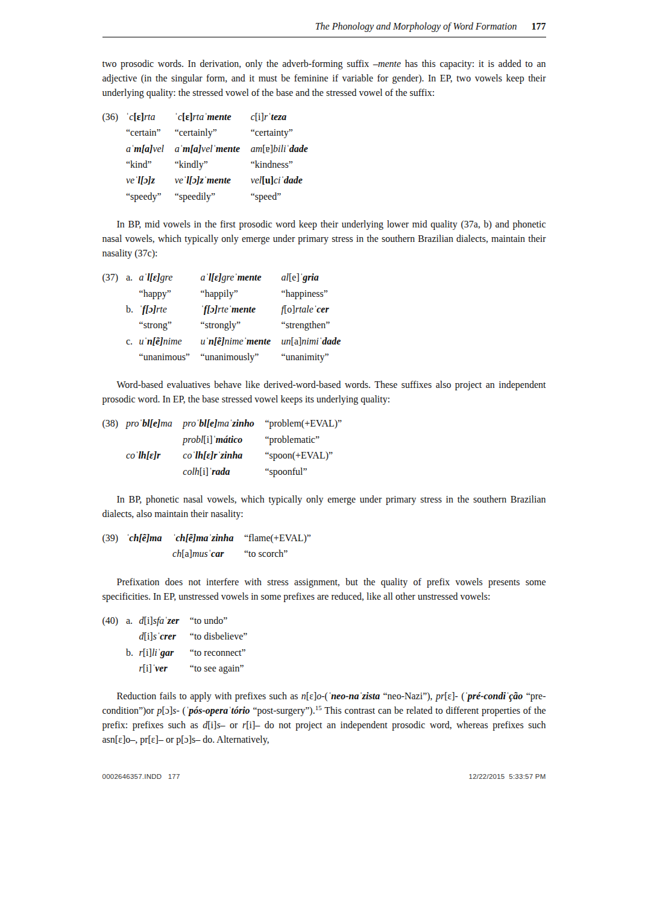The Phonology and Morphology of Word Formation 177
two prosodic words. In derivation, only the adverb-forming suffix –mente has this capacity: it is added to an adjective (in the singular form, and it must be feminine if variable for gender). In EP, two vowels keep their underlying quality: the stressed vowel of the base and the stressed vowel of the suffix:
| (36) | ˈc [ɛ] rta | ˈc [ɛ] rta ˈmente | c [i] r ˈteza |
| | “certain” | “certainly” | “certainty” |
| | a ˈm[a] vel | a ˈm[a] vel ˈmente | am [ɐ] bili ˈdade |
| | “kind” | “kindly” | “kindness” |
| | ve ˈl[ɔ]z | ve ˈl[ɔ]z ˈmente | vel [u] ci ˈdade |
| | “speedy” | “speedily” | “speed” |
In BP, mid vowels in the first prosodic word keep their underlying lower mid quality (37a, b) and phonetic nasal vowels, which typically only emerge under primary stress in the southern Brazilian dialects, maintain their nasality (37c):
| (37) | a. | a ˈl[ɛ] gre | a ˈl[ɛ] gre ˈmente | al [e] ˈgria |
| | | “happy” | “happily” | “happiness” |
| | b. | ˈf[ɔ] rte | ˈf[ɔ] rte ˈmente | f [o] rtale ˈcer |
| | | “strong” | “strongly” | “strengthen” |
| | c. | u ˈn[ẽ] nime | u ˈn[ẽ] nime ˈmente | un [a] nimi ˈdade |
| | | “unanimous” | “unanimously” | “unanimity” |
Word-based evaluatives behave like derived-word-based words. These suffixes also project an independent prosodic word. In EP, the base stressed vowel keeps its underlying quality:
| (38) | pro ˈbl[e] ma | pro ˈbl[e] ma ˈzinho | “problem(+EVAL)” |
| | | probl [i] ˈmático | “problematic” |
| | co ˈlh[ɛ]r | co ˈlh[ɛ]r ˈzinha | “spoon(+EVAL)” |
| | | colh [i] ˈrada | “spoonful” |
In BP, phonetic nasal vowels, which typically only emerge under primary stress in the southern Brazilian dialects, also maintain their nasality:
| (39) | ˈch[ẽ]ma | ˈch[ẽ]ma ˈzinha | “flame(+EVAL)” |
| | | ch [a] mus ˈcar | “to scorch” |
Prefixation does not interfere with stress assignment, but the quality of prefix vowels presents some specificities. In EP, unstressed vowels in some prefixes are reduced, like all other unstressed vowels:
| (40) | a. | d [i] sfa ˈzer | “to undo” |
| | | d [i] s ˈcrer | “to disbelieve” |
| | b. | r [i] li ˈgar | “to reconnect” |
| | | r [i] ˈver | “to see again” |
Reduction fails to apply with prefixes such as n[ɛ]o-(ˈneo-na ˈzista “neo-Nazi”), pr[ɛ]- (ˈpré-condi ˈção “pre-condition”)or p[ɔ]s- (ˈpós-opera ˈtório “post-surgery”).15 This contrast can be related to different properties of the prefix: prefixes such as d[i]s– or r[i]– do not project an independent prosodic word, whereas prefixes such asn[ɛ]o–, pr[ɛ]– or p[ɔ]s– do. Alternatively,
0002646357.INDD 177 12/22/2015 5:33:57 PM